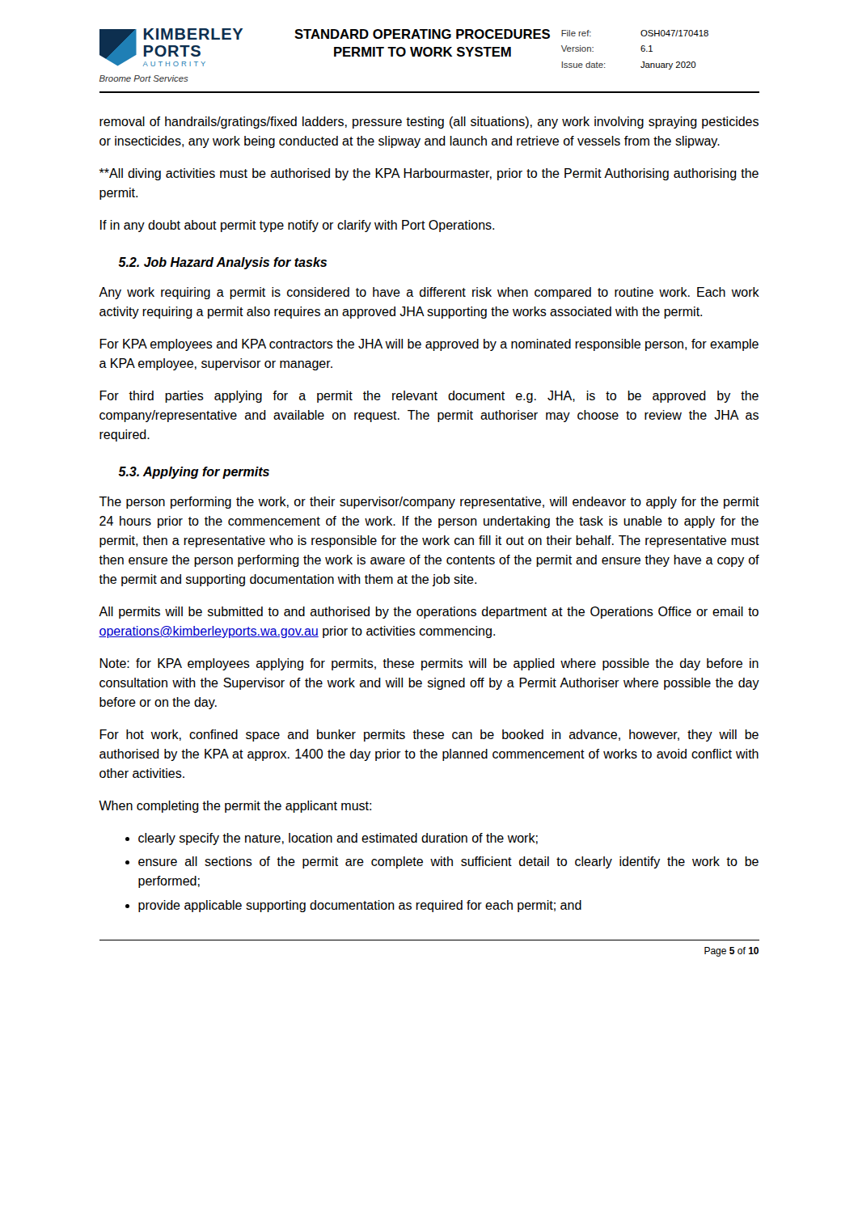| KIMBERLEY PORTS AUTHORITY Broome Port Services | STANDARD OPERATING PROCEDURES PERMIT TO WORK SYSTEM | / File ref: / OSH047/170418 / / Version: / 6.1 / / Issue date: / January 2020 / |
removal of handrails/gratings/fixed ladders, pressure testing (all situations), any work involving spraying pesticides or insecticides, any work being conducted at the slipway and launch and retrieve of vessels from the slipway.
**All diving activities must be authorised by the KPA Harbourmaster, prior to the Permit Authorising authorising the permit.
If in any doubt about permit type notify or clarify with Port Operations.
5.2. Job Hazard Analysis for tasks
Any work requiring a permit is considered to have a different risk when compared to routine work. Each work activity requiring a permit also requires an approved JHA supporting the works associated with the permit.
For KPA employees and KPA contractors the JHA will be approved by a nominated responsible person, for example a KPA employee, supervisor or manager.
For third parties applying for a permit the relevant document e.g. JHA, is to be approved by the company/representative and available on request. The permit authoriser may choose to review the JHA as required.
5.3. Applying for permits
The person performing the work, or their supervisor/company representative, will endeavor to apply for the permit 24 hours prior to the commencement of the work. If the person undertaking the task is unable to apply for the permit, then a representative who is responsible for the work can fill it out on their behalf. The representative must then ensure the person performing the work is aware of the contents of the permit and ensure they have a copy of the permit and supporting documentation with them at the job site.
All permits will be submitted to and authorised by the operations department at the Operations Office or email to operations@kimberleyports.wa.gov.au prior to activities commencing.
Note: for KPA employees applying for permits, these permits will be applied where possible the day before in consultation with the Supervisor of the work and will be signed off by a Permit Authoriser where possible the day before or on the day.
For hot work, confined space and bunker permits these can be booked in advance, however, they will be authorised by the KPA at approx. 1400 the day prior to the planned commencement of works to avoid conflict with other activities.
When completing the permit the applicant must:
clearly specify the nature, location and estimated duration of the work;
ensure all sections of the permit are complete with sufficient detail to clearly identify the work to be performed;
provide applicable supporting documentation as required for each permit; and
Page 5 of 10